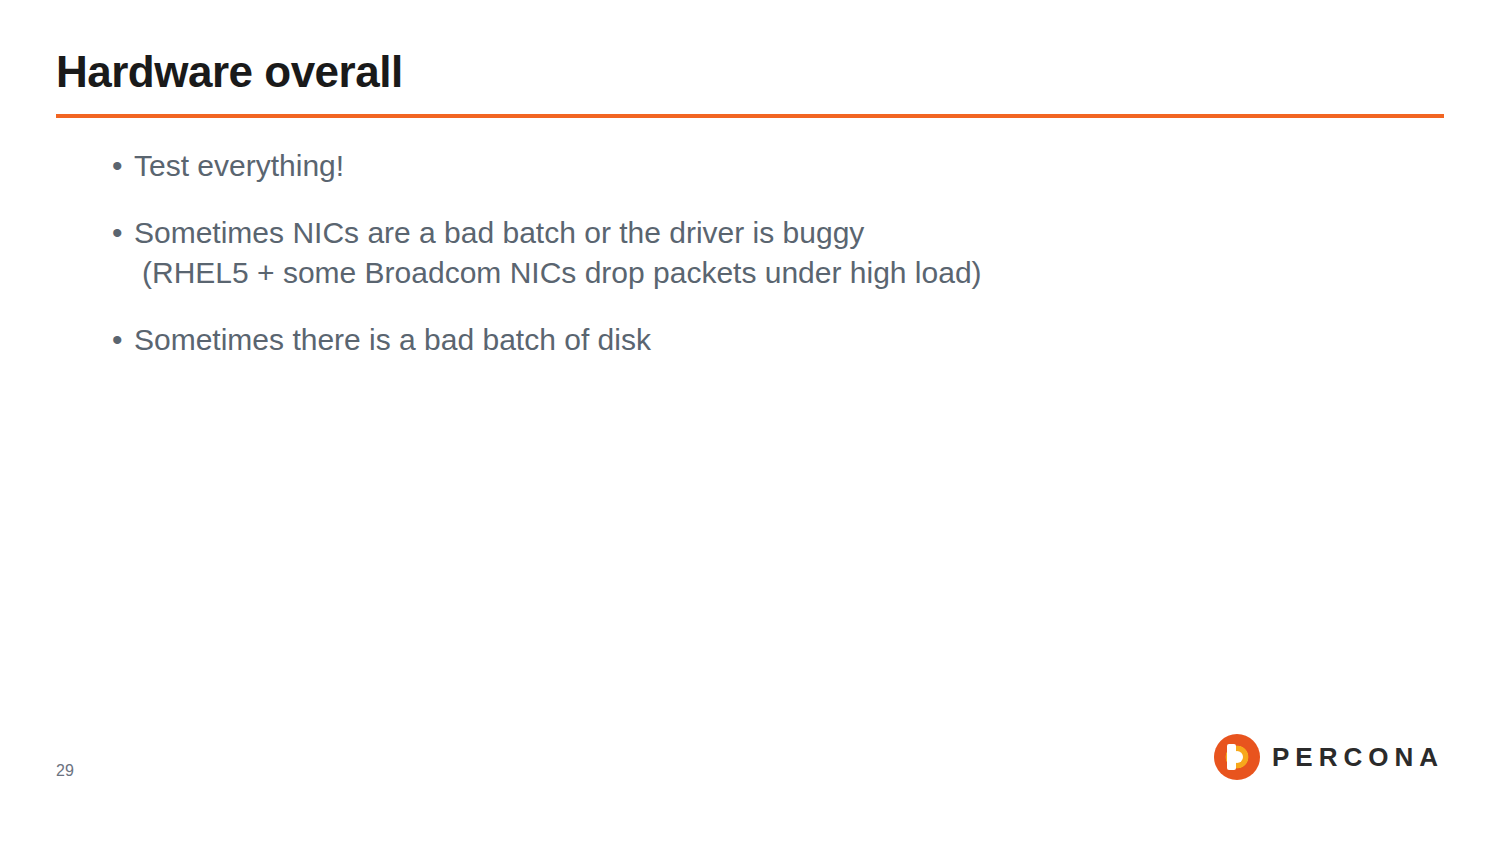Hardware overall
Test everything!
Sometimes NICs are a bad batch or the driver is buggy(RHEL5 + some Broadcom NICs drop packets under high load)
Sometimes there is a bad batch of disk
29
PERCONA